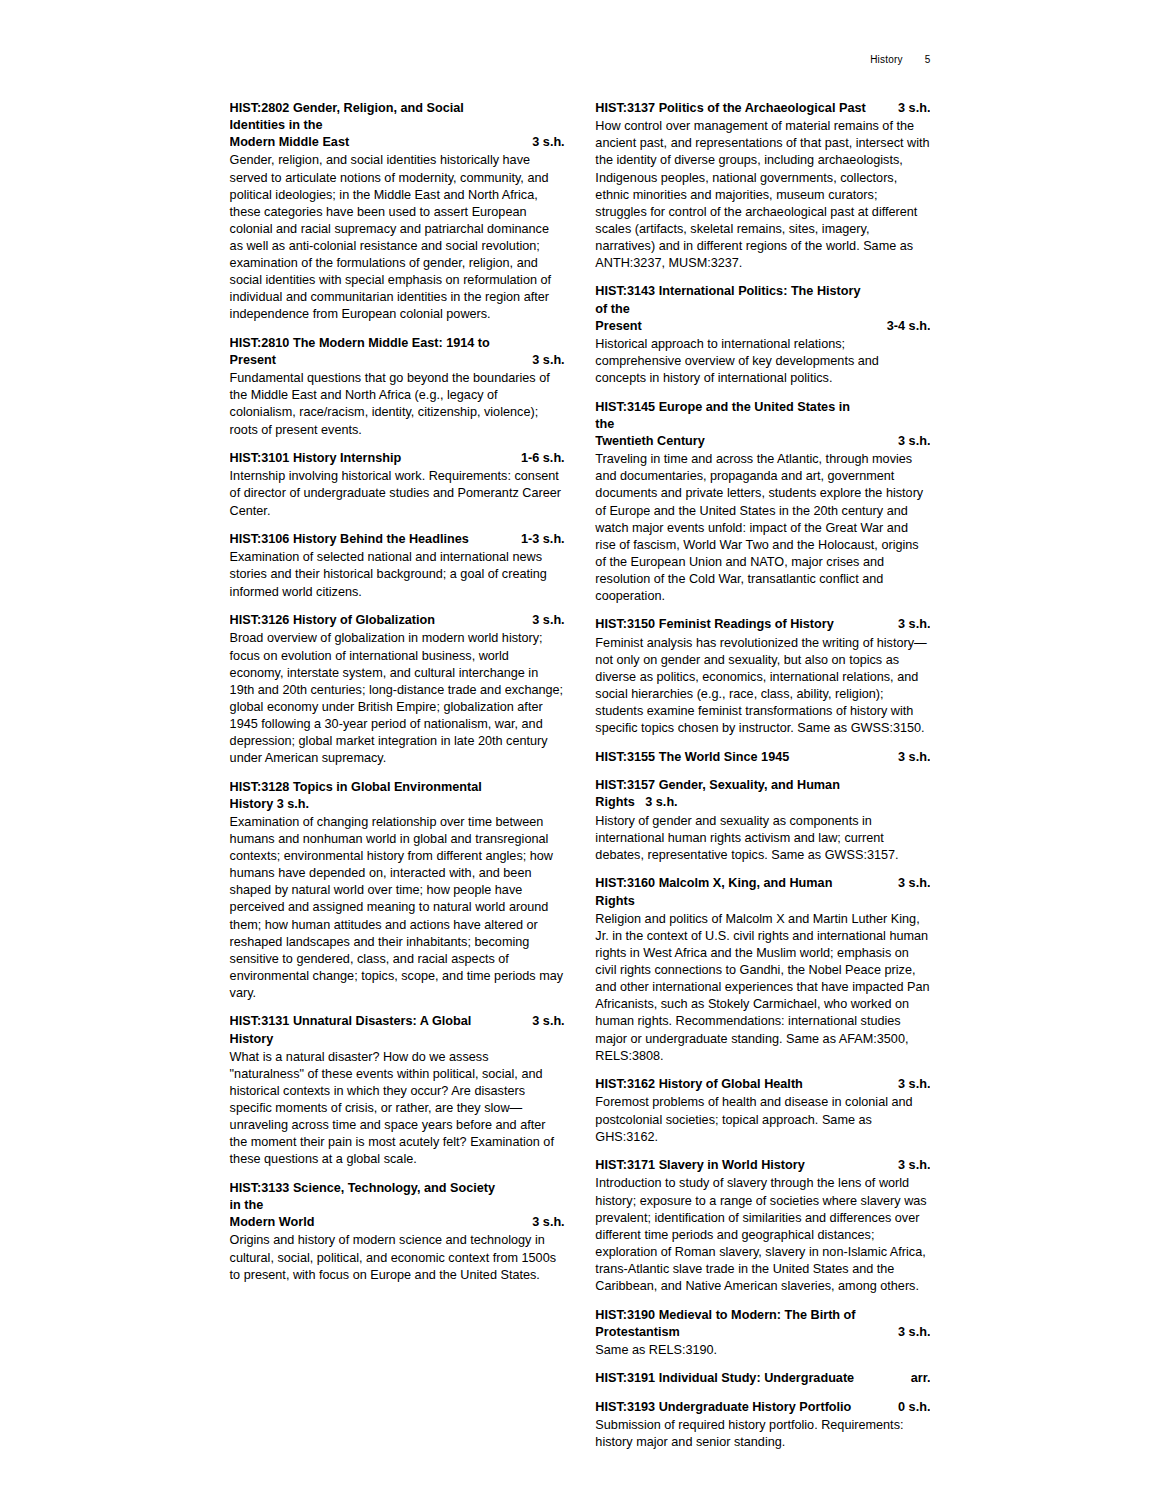History 5
HIST:2802 Gender, Religion, and Social Identities in the Modern Middle East 3 s.h.
Gender, religion, and social identities historically have served to articulate notions of modernity, community, and political ideologies; in the Middle East and North Africa, these categories have been used to assert European colonial and racial supremacy and patriarchal dominance as well as anti-colonial resistance and social revolution; examination of the formulations of gender, religion, and social identities with special emphasis on reformulation of individual and communitarian identities in the region after independence from European colonial powers.
HIST:2810 The Modern Middle East: 1914 to Present 3 s.h.
Fundamental questions that go beyond the boundaries of the Middle East and North Africa (e.g., legacy of colonialism, race/racism, identity, citizenship, violence); roots of present events.
HIST:3101 History Internship 1-6 s.h.
Internship involving historical work. Requirements: consent of director of undergraduate studies and Pomerantz Career Center.
HIST:3106 History Behind the Headlines 1-3 s.h.
Examination of selected national and international news stories and their historical background; a goal of creating informed world citizens.
HIST:3126 History of Globalization 3 s.h.
Broad overview of globalization in modern world history; focus on evolution of international business, world economy, interstate system, and cultural interchange in 19th and 20th centuries; long-distance trade and exchange; global economy under British Empire; globalization after 1945 following a 30-year period of nationalism, war, and depression; global market integration in late 20th century under American supremacy.
HIST:3128 Topics in Global Environmental History 3 s.h.
Examination of changing relationship over time between humans and nonhuman world in global and transregional contexts; environmental history from different angles; how humans have depended on, interacted with, and been shaped by natural world over time; how people have perceived and assigned meaning to natural world around them; how human attitudes and actions have altered or reshaped landscapes and their inhabitants; becoming sensitive to gendered, class, and racial aspects of environmental change; topics, scope, and time periods may vary.
HIST:3131 Unnatural Disasters: A Global History 3 s.h.
What is a natural disaster? How do we assess "naturalness" of these events within political, social, and historical contexts in which they occur? Are disasters specific moments of crisis, or rather, are they slow—unraveling across time and space years before and after the moment their pain is most acutely felt? Examination of these questions at a global scale.
HIST:3133 Science, Technology, and Society in the Modern World 3 s.h.
Origins and history of modern science and technology in cultural, social, political, and economic context from 1500s to present, with focus on Europe and the United States.
HIST:3137 Politics of the Archaeological Past 3 s.h.
How control over management of material remains of the ancient past, and representations of that past, intersect with the identity of diverse groups, including archaeologists, Indigenous peoples, national governments, collectors, ethnic minorities and majorities, museum curators; struggles for control of the archaeological past at different scales (artifacts, skeletal remains, sites, imagery, narratives) and in different regions of the world. Same as ANTH:3237, MUSM:3237.
HIST:3143 International Politics: The History of the Present 3-4 s.h.
Historical approach to international relations; comprehensive overview of key developments and concepts in history of international politics.
HIST:3145 Europe and the United States in the Twentieth Century 3 s.h.
Traveling in time and across the Atlantic, through movies and documentaries, propaganda and art, government documents and private letters, students explore the history of Europe and the United States in the 20th century and watch major events unfold: impact of the Great War and rise of fascism, World War Two and the Holocaust, origins of the European Union and NATO, major crises and resolution of the Cold War, transatlantic conflict and cooperation.
HIST:3150 Feminist Readings of History 3 s.h.
Feminist analysis has revolutionized the writing of history—not only on gender and sexuality, but also on topics as diverse as politics, economics, international relations, and social hierarchies (e.g., race, class, ability, religion); students examine feminist transformations of history with specific topics chosen by instructor. Same as GWSS:3150.
HIST:3155 The World Since 19453 s.h.
HIST:3157 Gender, Sexuality, and Human Rights 3 s.h.
History of gender and sexuality as components in international human rights activism and law; current debates, representative topics. Same as GWSS:3157.
HIST:3160 Malcolm X, King, and Human Rights 3 s.h.
Religion and politics of Malcolm X and Martin Luther King, Jr. in the context of U.S. civil rights and international human rights in West Africa and the Muslim world; emphasis on civil rights connections to Gandhi, the Nobel Peace prize, and other international experiences that have impacted Pan Africanists, such as Stokely Carmichael, who worked on human rights. Recommendations: international studies major or undergraduate standing. Same as AFAM:3500, RELS:3808.
HIST:3162 History of Global Health 3 s.h.
Foremost problems of health and disease in colonial and postcolonial societies; topical approach. Same as GHS:3162.
HIST:3171 Slavery in World History 3 s.h.
Introduction to study of slavery through the lens of world history; exposure to a range of societies where slavery was prevalent; identification of similarities and differences over different time periods and geographical distances; exploration of Roman slavery, slavery in non-Islamic Africa, trans-Atlantic slave trade in the United States and the Caribbean, and Native American slaveries, among others.
HIST:3190 Medieval to Modern: The Birth of Protestantism 3 s.h.
Same as RELS:3190.
HIST:3191 Individual Study: Undergraduate arr.
HIST:3193 Undergraduate History Portfolio 0 s.h.
Submission of required history portfolio. Requirements: history major and senior standing.